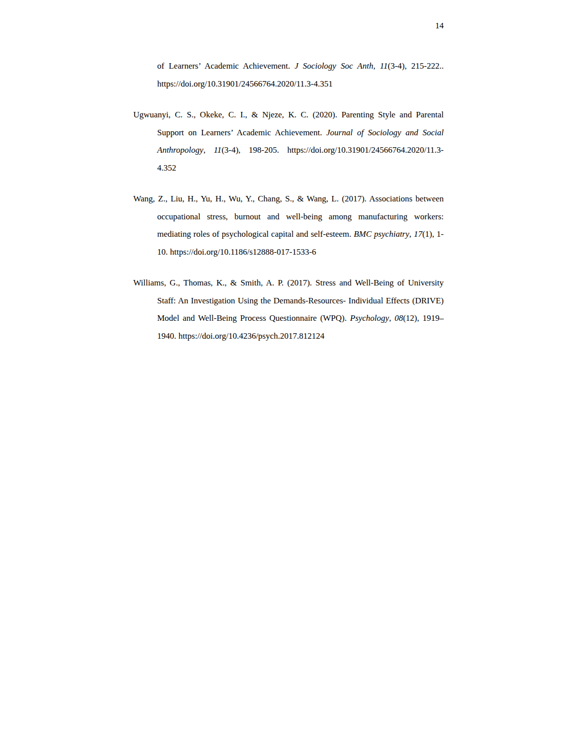14
of Learners’ Academic Achievement. J Sociology Soc Anth, 11(3-4), 215-222.. https://doi.org/10.31901/24566764.2020/11.3-4.351
Ugwuanyi, C. S., Okeke, C. I., & Njeze, K. C. (2020). Parenting Style and Parental Support on Learners’ Academic Achievement. Journal of Sociology and Social Anthropology, 11(3-4), 198-205. https://doi.org/10.31901/24566764.2020/11.3-4.352
Wang, Z., Liu, H., Yu, H., Wu, Y., Chang, S., & Wang, L. (2017). Associations between occupational stress, burnout and well-being among manufacturing workers: mediating roles of psychological capital and self-esteem. BMC psychiatry, 17(1), 1-10. https://doi.org/10.1186/s12888-017-1533-6
Williams, G., Thomas, K., & Smith, A. P. (2017). Stress and Well-Being of University Staff: An Investigation Using the Demands-Resources- Individual Effects (DRIVE) Model and Well-Being Process Questionnaire (WPQ). Psychology, 08(12), 1919–1940. https://doi.org/10.4236/psych.2017.812124